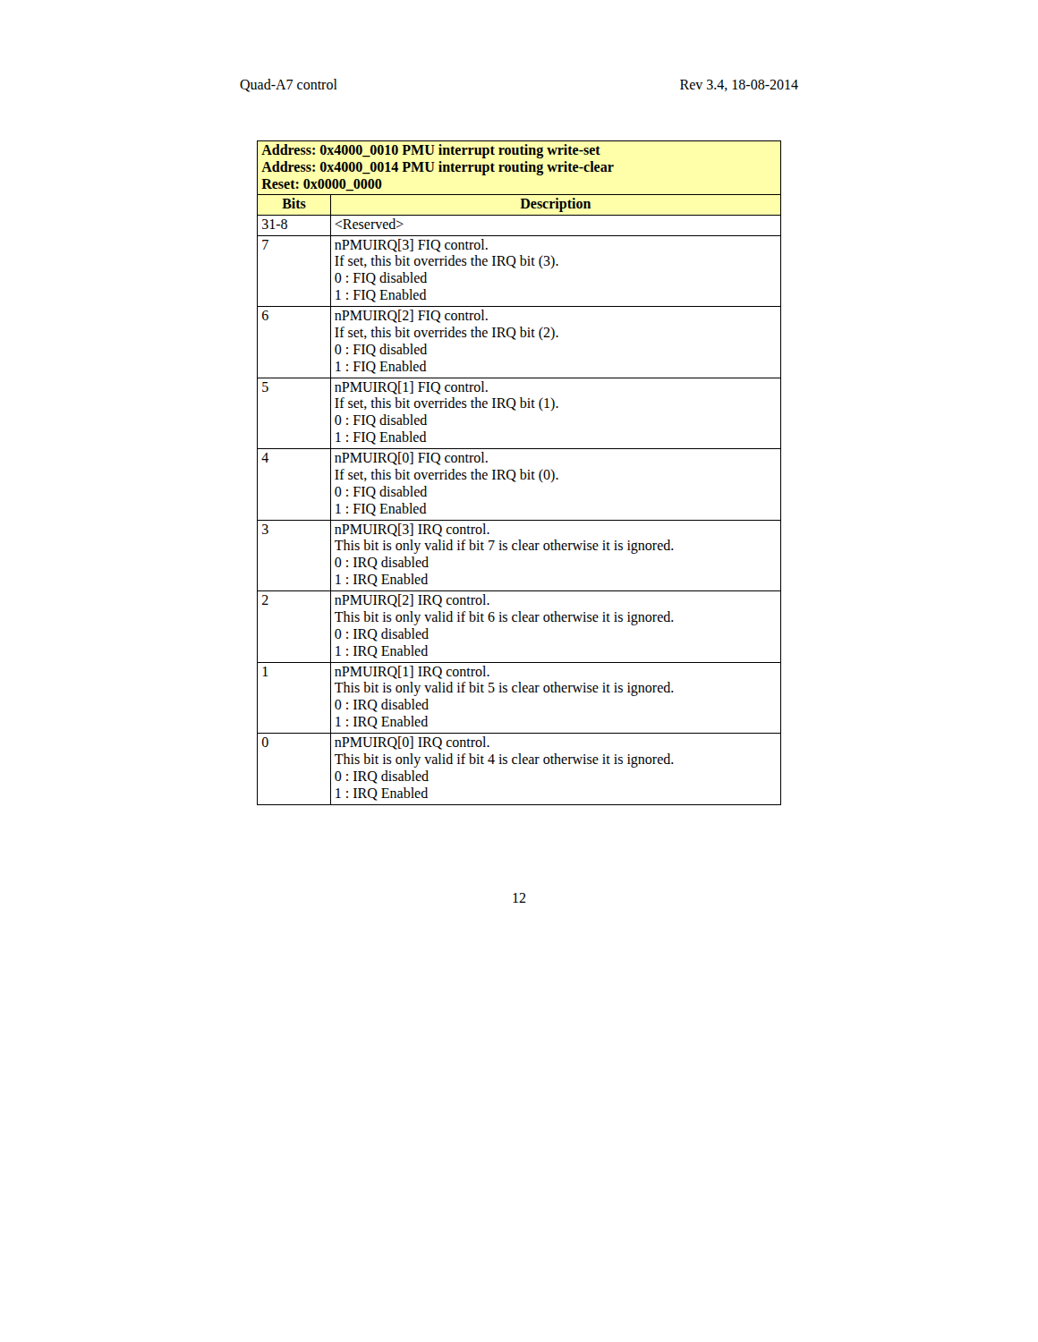Quad-A7 control
Rev 3.4, 18-08-2014
| Address: 0x4000_0010 PMU interrupt routing write-set Address: 0x4000_0014 PMU interrupt routing write-clear Reset: 0x0000_0000 |
| Bits | Description |
| 31-8 | <Reserved> |
| 7 | nPMUIRQ[3] FIQ control. If set, this bit overrides the IRQ bit (3). 0 : FIQ disabled 1 : FIQ Enabled |
| 6 | nPMUIRQ[2] FIQ control. If set, this bit overrides the IRQ bit (2). 0 : FIQ disabled 1 : FIQ Enabled |
| 5 | nPMUIRQ[1] FIQ control. If set, this bit overrides the IRQ bit (1). 0 : FIQ disabled 1 : FIQ Enabled |
| 4 | nPMUIRQ[0] FIQ control. If set, this bit overrides the IRQ bit (0). 0 : FIQ disabled 1 : FIQ Enabled |
| 3 | nPMUIRQ[3] IRQ control. This bit is only valid if bit 7 is clear otherwise it is ignored. 0 : IRQ disabled 1 : IRQ Enabled |
| 2 | nPMUIRQ[2] IRQ control. This bit is only valid if bit 6 is clear otherwise it is ignored. 0 : IRQ disabled 1 : IRQ Enabled |
| 1 | nPMUIRQ[1] IRQ control. This bit is only valid if bit 5 is clear otherwise it is ignored. 0 : IRQ disabled 1 : IRQ Enabled |
| 0 | nPMUIRQ[0] IRQ control. This bit is only valid if bit 4 is clear otherwise it is ignored. 0 : IRQ disabled 1 : IRQ Enabled |
12